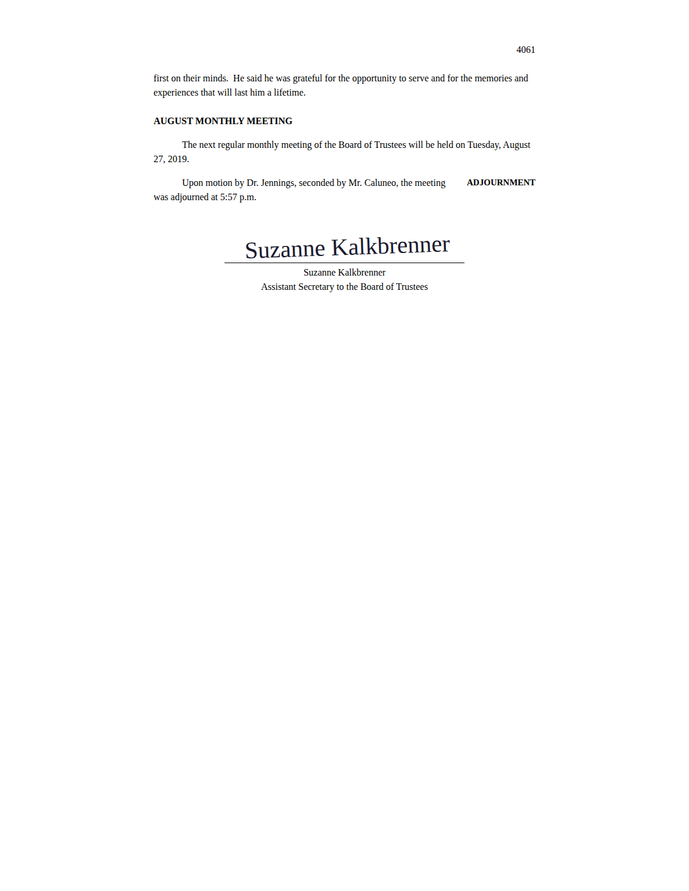4061
first on their minds. He said he was grateful for the opportunity to serve and for the memories and experiences that will last him a lifetime.
August Monthly Meeting
The next regular monthly meeting of the Board of Trustees will be held on Tuesday, August 27, 2019.
ADJOURNMENT
Upon motion by Dr. Jennings, seconded by Mr. Caluneo, the meeting was adjourned at 5:57 p.m.
Suzanne Kalkbrenner
Suzanne Kalkbrenner
Assistant Secretary to the Board of Trustees